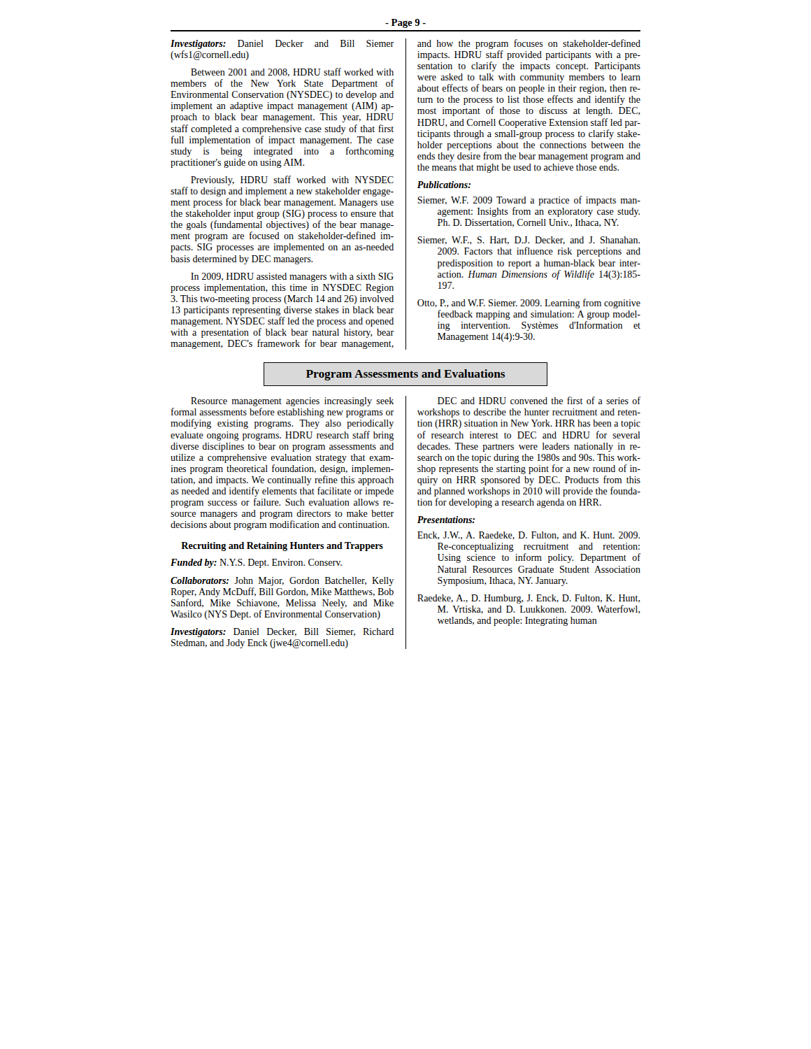- Page 9 -
Investigators: Daniel Decker and Bill Siemer (wfs1@cornell.edu)
Between 2001 and 2008, HDRU staff worked with members of the New York State Department of Environmental Conservation (NYSDEC) to develop and implement an adaptive impact management (AIM) approach to black bear management. This year, HDRU staff completed a comprehensive case study of that first full implementation of impact management. The case study is being integrated into a forthcoming practitioner's guide on using AIM.
Previously, HDRU staff worked with NYSDEC staff to design and implement a new stakeholder engagement process for black bear management. Managers use the stakeholder input group (SIG) process to ensure that the goals (fundamental objectives) of the bear management program are focused on stakeholder-defined impacts. SIG processes are implemented on an as-needed basis determined by DEC managers.
In 2009, HDRU assisted managers with a sixth SIG process implementation, this time in NYSDEC Region 3. This two-meeting process (March 14 and 26) involved 13 participants representing diverse stakes in black bear management. NYSDEC staff led the process and opened with a presentation of black bear natural history, bear management, DEC's framework for bear management, and how the program focuses on stakeholder-defined impacts. HDRU staff provided participants with a presentation to clarify the impacts concept. Participants were asked to talk with community members to learn about effects of bears on people in their region, then return to the process to list those effects and identify the most important of those to discuss at length. DEC, HDRU, and Cornell Cooperative Extension staff led participants through a small-group process to clarify stakeholder perceptions about the connections between the ends they desire from the bear management program and the means that might be used to achieve those ends.
Publications:
Siemer, W.F. 2009 Toward a practice of impacts management: Insights from an exploratory case study. Ph. D. Dissertation, Cornell Univ., Ithaca, NY.
Siemer, W.F., S. Hart, D.J. Decker, and J. Shanahan. 2009. Factors that influence risk perceptions and predisposition to report a human-black bear interaction. Human Dimensions of Wildlife 14(3):185-197.
Otto, P., and W.F. Siemer. 2009. Learning from cognitive feedback mapping and simulation: A group modeling intervention. Systèmes d'Information et Management 14(4):9-30.
Program Assessments and Evaluations
Resource management agencies increasingly seek formal assessments before establishing new programs or modifying existing programs. They also periodically evaluate ongoing programs. HDRU research staff bring diverse disciplines to bear on program assessments and utilize a comprehensive evaluation strategy that examines program theoretical foundation, design, implementation, and impacts. We continually refine this approach as needed and identify elements that facilitate or impede program success or failure. Such evaluation allows resource managers and program directors to make better decisions about program modification and continuation.
Recruiting and Retaining Hunters and Trappers
Funded by: N.Y.S. Dept. Environ. Conserv.
Collaborators: John Major, Gordon Batcheller, Kelly Roper, Andy McDuff, Bill Gordon, Mike Matthews, Bob Sanford, Mike Schiavone, Melissa Neely, and Mike Wasilco (NYS Dept. of Environmental Conservation)
Investigators: Daniel Decker, Bill Siemer, Richard Stedman, and Jody Enck (jwe4@cornell.edu)
DEC and HDRU convened the first of a series of workshops to describe the hunter recruitment and retention (HRR) situation in New York. HRR has been a topic of research interest to DEC and HDRU for several decades. These partners were leaders nationally in research on the topic during the 1980s and 90s. This workshop represents the starting point for a new round of inquiry on HRR sponsored by DEC. Products from this and planned workshops in 2010 will provide the foundation for developing a research agenda on HRR.
Presentations:
Enck, J.W., A. Raedeke, D. Fulton, and K. Hunt. 2009. Re-conceptualizing recruitment and retention: Using science to inform policy. Department of Natural Resources Graduate Student Association Symposium, Ithaca, NY. January.
Raedeke, A., D. Humburg, J. Enck, D. Fulton, K. Hunt, M. Vrtiska, and D. Luukkonen. 2009. Waterfowl, wetlands, and people: Integrating human